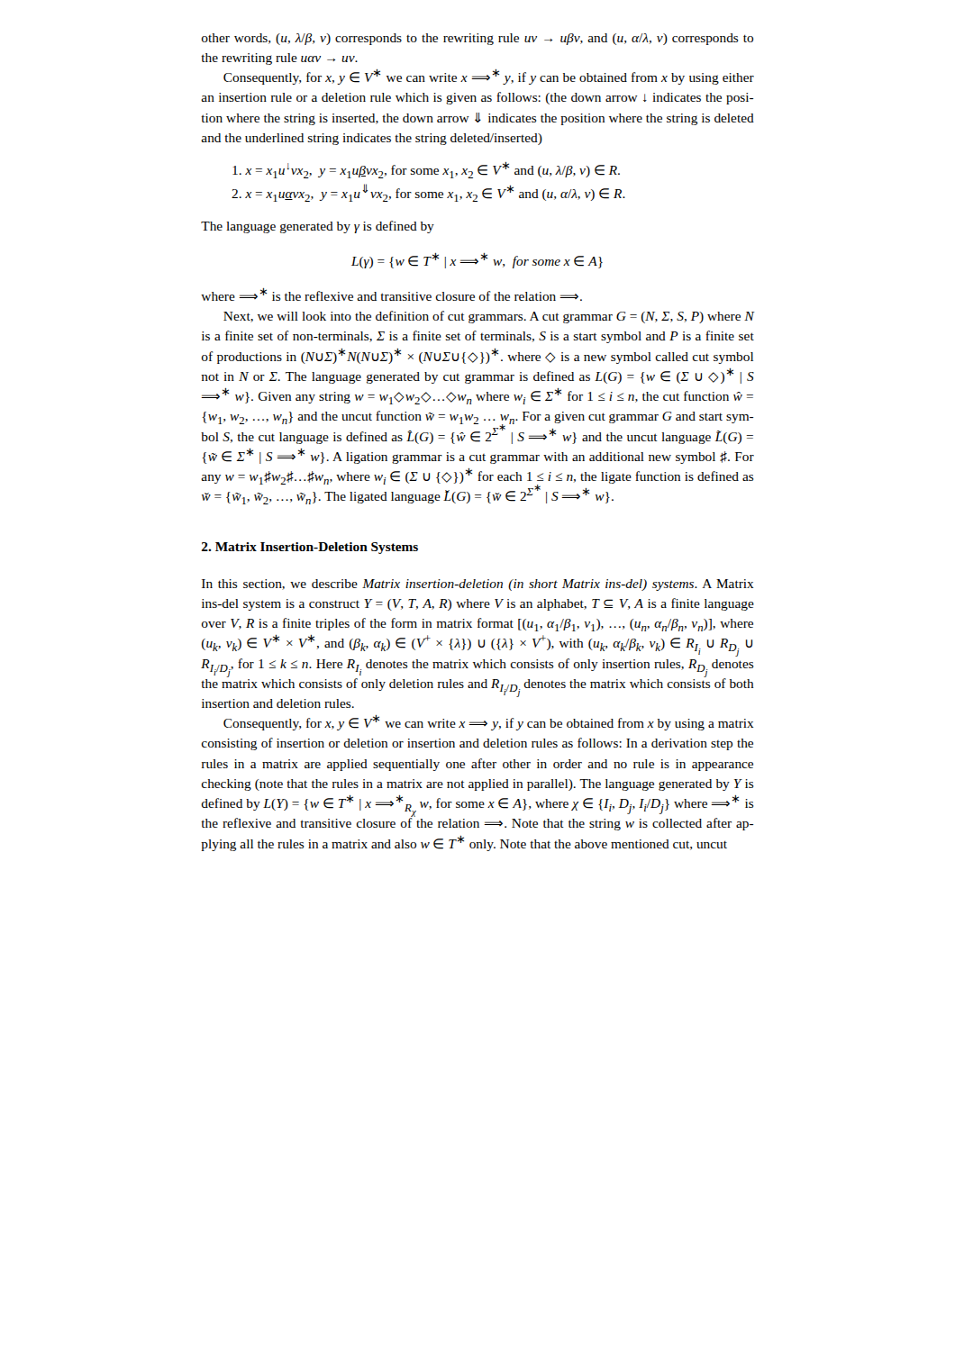other words, (u, λ/β, v) corresponds to the rewriting rule uv → uβv, and (u, α/λ, v) corresponds to the rewriting rule uαv → uv.
Consequently, for x, y ∈ V∗ we can write x ⟹∗ y, if y can be obtained from x by using either an insertion rule or a deletion rule which is given as follows: (the down arrow ↓ indicates the position where the string is inserted, the down arrow ⇓ indicates the position where the string is deleted and the underlined string indicates the string deleted/inserted)
x = x1u↓vx2, y = x1uβvx2, for some x1, x2 ∈ V∗ and (u, λ/β, v) ∈ R.
x = x1uαvx2, y = x1u⇓vx2, for some x1, x2 ∈ V∗ and (u, α/λ, v) ∈ R.
The language generated by γ is defined by
L(γ) = {w ∈ T∗ | x ⟹∗ w, for some x ∈ A}
where ⟹∗ is the reflexive and transitive closure of the relation ⟹.
Next, we will look into the definition of cut grammars. A cut grammar G = (N, Σ, S, P) where N is a finite set of non-terminals, Σ is a finite set of terminals, S is a start symbol and P is a finite set of productions in (N∪Σ)∗N(N∪Σ)∗ × (N∪Σ∪{◇})∗. where ◇ is a new symbol called cut symbol not in N or Σ. The language generated by cut grammar is defined as L(G) = {w ∈ (Σ ∪ ◇)∗ | S ⟹∗ w}. Given any string w = w1◇w2◇…◇wn where wi ∈ Σ∗ for 1 ≤ i ≤ n, the cut function ŵ = {w1, w2, …, wn} and the uncut function w̃ = w1w2 … wn. For a given cut grammar G and start symbol S, the cut language is defined as L̂(G) = {ŵ ∈ 2Σ∗ | S ⟹∗ w} and the uncut language L̃(G) = {w̃ ∈ Σ∗ | S ⟹∗ w}. A ligation grammar is a cut grammar with an additional new symbol ♯. For any w = w1♯w2♯…♯wn, where wi ∈ (Σ ∪ {◇})∗ for each 1 ≤ i ≤ n, the ligate function is defined as w̆ = {w̃1, w̃2, …, w̃n}. The ligated language L̆(G) = {w̆ ∈ 2Σ∗ | S ⟹∗ w}.
2. Matrix Insertion-Deletion Systems
In this section, we describe Matrix insertion-deletion (in short Matrix ins-del) systems. A Matrix ins-del system is a construct Υ = (V, T, A, R) where V is an alphabet, T ⊆ V, A is a finite language over V, R is a finite triples of the form in matrix format [(u1, α1/β1, v1), …, (un, αn/βn, vn)], where (uk, vk) ∈ V∗ × V∗, and (βk, αk) ∈ (V+ × {λ}) ∪ ({λ} × V+), with (uk, αk/βk, vk) ∈ RIi ∪ RDj ∪ RIi/Dj, for 1 ≤ k ≤ n. Here RIi denotes the matrix which consists of only insertion rules, RDj denotes the matrix which consists of only deletion rules and RIi/Dj denotes the matrix which consists of both insertion and deletion rules.
Consequently, for x, y ∈ V∗ we can write x ⟹ y, if y can be obtained from x by using a matrix consisting of insertion or deletion or insertion and deletion rules as follows: In a derivation step the rules in a matrix are applied sequentially one after other in order and no rule is in appearance checking (note that the rules in a matrix are not applied in parallel). The language generated by Υ is defined by L(Υ) = {w ∈ T∗ | x ⟹∗Rχ w, for some x ∈ A}, where χ ∈ {Ii, Dj, Ii/Dj} where ⟹∗ is the reflexive and transitive closure of the relation ⟹. Note that the string w is collected after applying all the rules in a matrix and also w ∈ T∗ only. Note that the above mentioned cut, uncut